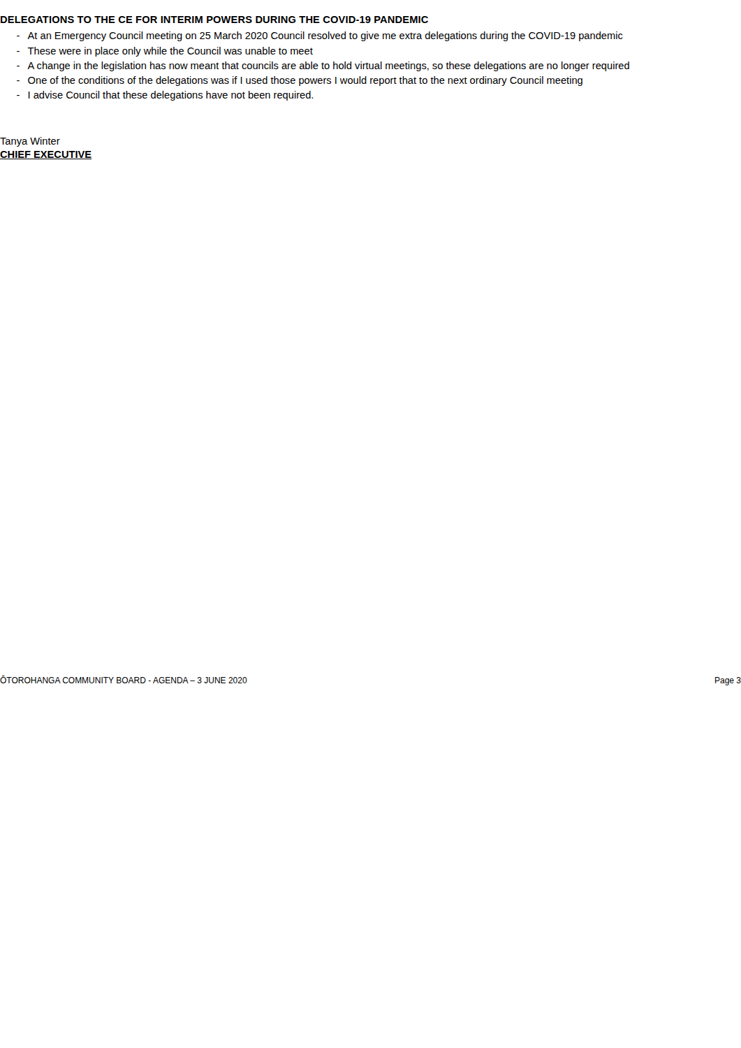DELEGATIONS TO THE CE FOR INTERIM POWERS DURING THE COVID-19 PANDEMIC
At an Emergency Council meeting on 25 March 2020 Council resolved to give me extra delegations during the COVID-19 pandemic
These were in place only while the Council was unable to meet
A change in the legislation has now meant that councils are able to hold virtual meetings, so these delegations are no longer required
One of the conditions of the delegations was if I used those powers I would report that to the next ordinary Council meeting
I advise Council that these delegations have not been required.
Tanya Winter
CHIEF EXECUTIVE
ŌTOROHANGA COMMUNITY BOARD - AGENDA – 3 JUNE 2020 Page 3